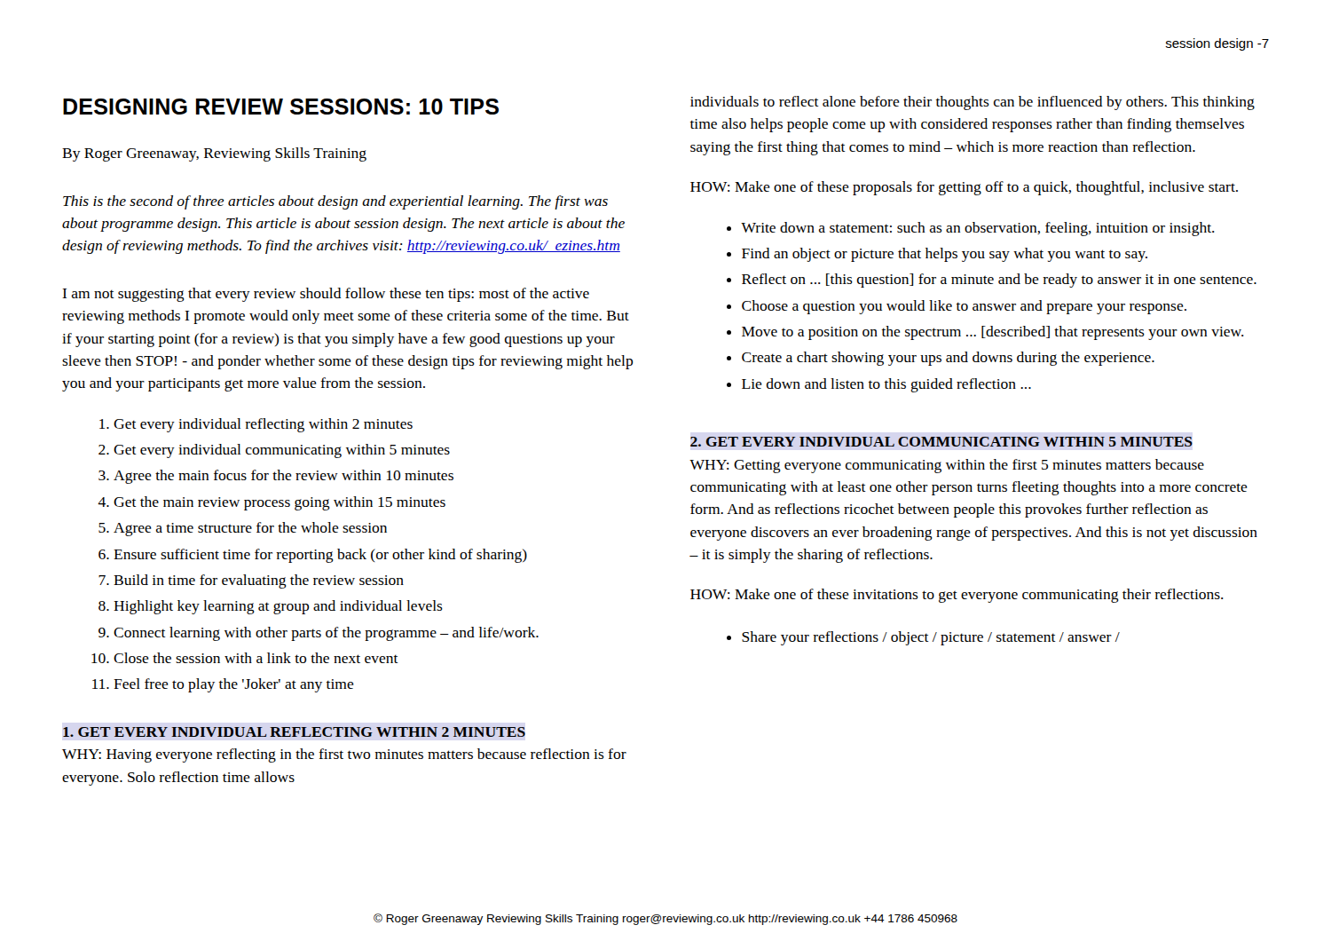session design -7
DESIGNING REVIEW SESSIONS: 10 TIPS
By Roger Greenaway, Reviewing Skills Training
This is the second of three articles about design and experiential learning. The first was about programme design. This article is about session design. The next article is about the design of reviewing methods. To find the archives visit: http://reviewing.co.uk/_ezines.htm
I am not suggesting that every review should follow these ten tips: most of the active reviewing methods I promote would only meet some of these criteria some of the time. But if your starting point (for a review) is that you simply have a few good questions up your sleeve then STOP! - and ponder whether some of these design tips for reviewing might help you and your participants get more value from the session.
Get every individual reflecting within 2 minutes
Get every individual communicating within 5 minutes
Agree the main focus for the review within 10 minutes
Get the main review process going within 15 minutes
Agree a time structure for the whole session
Ensure sufficient time for reporting back (or other kind of sharing)
Build in time for evaluating the review session
Highlight key learning at group and individual levels
Connect learning with other parts of the programme – and life/work.
Close the session with a link to the next event
Feel free to play the 'Joker' at any time
1. GET EVERY INDIVIDUAL REFLECTING WITHIN 2 MINUTES
WHY: Having everyone reflecting in the first two minutes matters because reflection is for everyone. Solo reflection time allows
individuals to reflect alone before their thoughts can be influenced by others. This thinking time also helps people come up with considered responses rather than finding themselves saying the first thing that comes to mind – which is more reaction than reflection.
HOW: Make one of these proposals for getting off to a quick, thoughtful, inclusive start.
Write down a statement: such as an observation, feeling, intuition or insight.
Find an object or picture that helps you say what you want to say.
Reflect on ... [this question] for a minute and be ready to answer it in one sentence.
Choose a question you would like to answer and prepare your response.
Move to a position on the spectrum ... [described] that represents your own view.
Create a chart showing your ups and downs during the experience.
Lie down and listen to this guided reflection ...
2. GET EVERY INDIVIDUAL COMMUNICATING WITHIN 5 MINUTES
WHY: Getting everyone communicating within the first 5 minutes matters because communicating with at least one other person turns fleeting thoughts into a more concrete form. And as reflections ricochet between people this provokes further reflection as everyone discovers an ever broadening range of perspectives. And this is not yet discussion – it is simply the sharing of reflections.
HOW: Make one of these invitations to get everyone communicating their reflections.
Share your reflections / object / picture / statement / answer /
© Roger Greenaway Reviewing Skills Training roger@reviewing.co.uk http://reviewing.co.uk +44 1786 450968